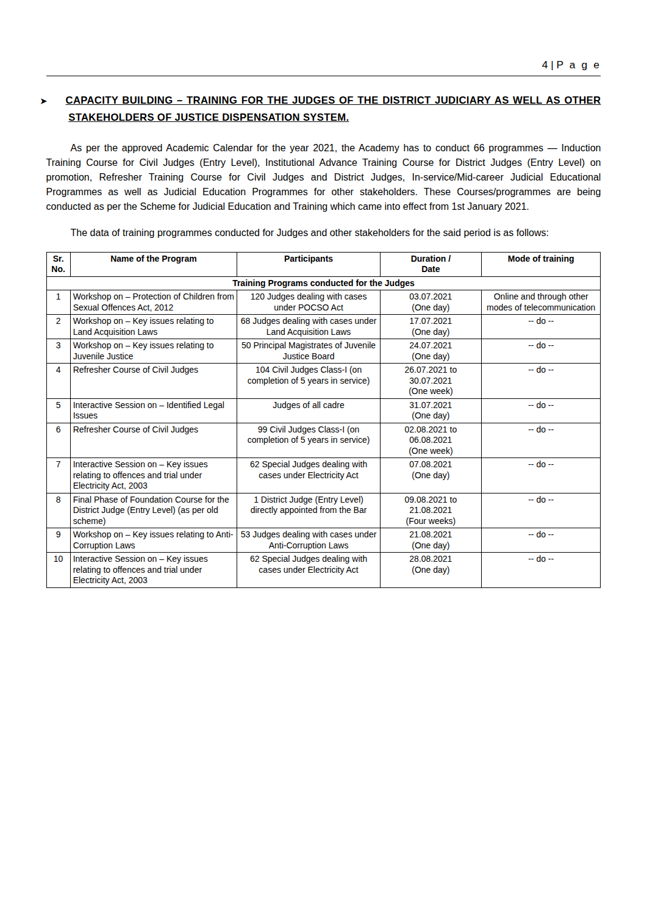4 | P a g e
Capacity Building – Training for the Judges of the District Judiciary as well as other Stakeholders of Justice Dispensation System.
As per the approved Academic Calendar for the year 2021, the Academy has to conduct 66 programmes — Induction Training Course for Civil Judges (Entry Level), Institutional Advance Training Course for District Judges (Entry Level) on promotion, Refresher Training Course for Civil Judges and District Judges, In-service/Mid-career Judicial Educational Programmes as well as Judicial Education Programmes for other stakeholders. These Courses/programmes are being conducted as per the Scheme for Judicial Education and Training which came into effect from 1st January 2021.
The data of training programmes conducted for Judges and other stakeholders for the said period is as follows:
| Sr. No. | Name of the Program | Participants | Duration / Date | Mode of training |
| --- | --- | --- | --- | --- |
| Training Programs conducted for the Judges |
| 1 | Workshop on – Protection of Children from Sexual Offences Act, 2012 | 120 Judges dealing with cases under POCSO Act | 03.07.2021 (One day) | Online and through other modes of telecommunication |
| 2 | Workshop on – Key issues relating to Land Acquisition Laws | 68 Judges dealing with cases under Land Acquisition Laws | 17.07.2021 (One day) | -- do -- |
| 3 | Workshop on – Key issues relating to Juvenile Justice | 50 Principal Magistrates of Juvenile Justice Board | 24.07.2021 (One day) | -- do -- |
| 4 | Refresher Course of Civil Judges | 104 Civil Judges Class-I (on completion of 5 years in service) | 26.07.2021 to 30.07.2021 (One week) | -- do -- |
| 5 | Interactive Session on – Identified Legal Issues | Judges of all cadre | 31.07.2021 (One day) | -- do -- |
| 6 | Refresher Course of Civil Judges | 99 Civil Judges Class-I (on completion of 5 years in service) | 02.08.2021 to 06.08.2021 (One week) | -- do -- |
| 7 | Interactive Session on – Key issues relating to offences and trial under Electricity Act, 2003 | 62 Special Judges dealing with cases under Electricity Act | 07.08.2021 (One day) | -- do -- |
| 8 | Final Phase of Foundation Course for the District Judge (Entry Level) (as per old scheme) | 1 District Judge (Entry Level) directly appointed from the Bar | 09.08.2021 to 21.08.2021 (Four weeks) | -- do -- |
| 9 | Workshop on – Key issues relating to Anti-Corruption Laws | 53 Judges dealing with cases under Anti-Corruption Laws | 21.08.2021 (One day) | -- do -- |
| 10 | Interactive Session on – Key issues relating to offences and trial under Electricity Act, 2003 | 62 Special Judges dealing with cases under Electricity Act | 28.08.2021 (One day) | -- do -- |